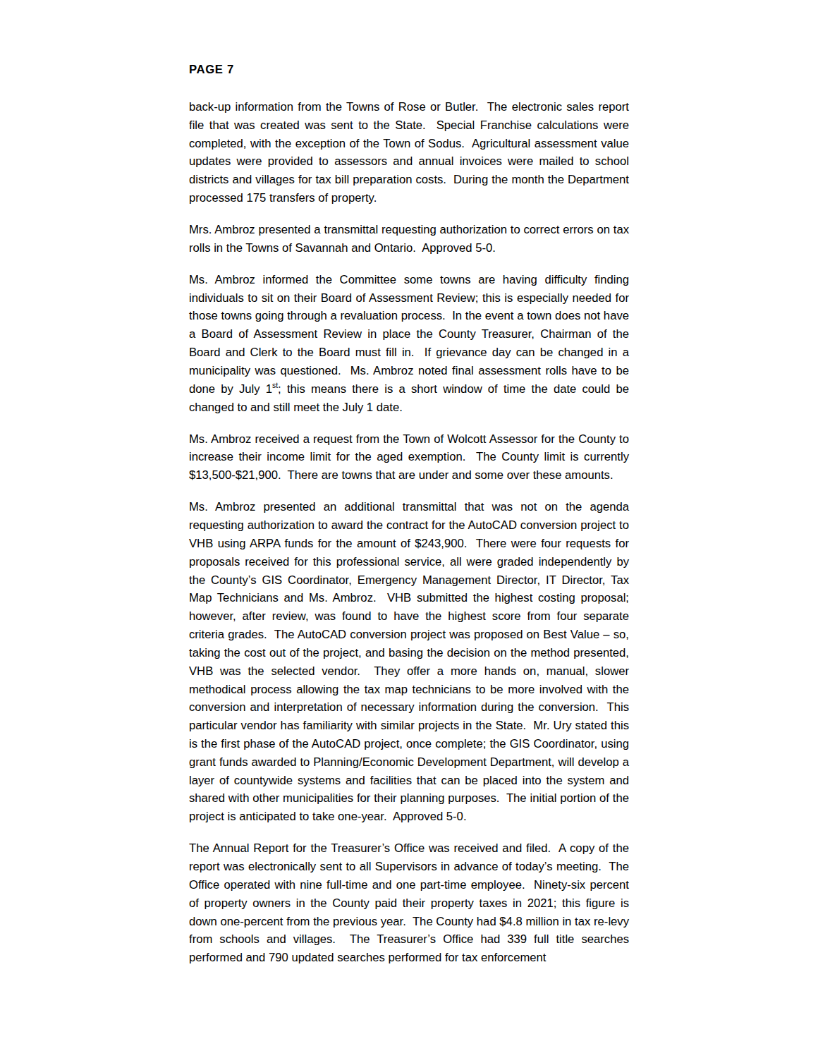PAGE 7
back-up information from the Towns of Rose or Butler. The electronic sales report file that was created was sent to the State. Special Franchise calculations were completed, with the exception of the Town of Sodus. Agricultural assessment value updates were provided to assessors and annual invoices were mailed to school districts and villages for tax bill preparation costs. During the month the Department processed 175 transfers of property.
Mrs. Ambroz presented a transmittal requesting authorization to correct errors on tax rolls in the Towns of Savannah and Ontario. Approved 5-0.
Ms. Ambroz informed the Committee some towns are having difficulty finding individuals to sit on their Board of Assessment Review; this is especially needed for those towns going through a revaluation process. In the event a town does not have a Board of Assessment Review in place the County Treasurer, Chairman of the Board and Clerk to the Board must fill in. If grievance day can be changed in a municipality was questioned. Ms. Ambroz noted final assessment rolls have to be done by July 1st; this means there is a short window of time the date could be changed to and still meet the July 1 date.
Ms. Ambroz received a request from the Town of Wolcott Assessor for the County to increase their income limit for the aged exemption. The County limit is currently $13,500-$21,900. There are towns that are under and some over these amounts.
Ms. Ambroz presented an additional transmittal that was not on the agenda requesting authorization to award the contract for the AutoCAD conversion project to VHB using ARPA funds for the amount of $243,900. There were four requests for proposals received for this professional service, all were graded independently by the County’s GIS Coordinator, Emergency Management Director, IT Director, Tax Map Technicians and Ms. Ambroz. VHB submitted the highest costing proposal; however, after review, was found to have the highest score from four separate criteria grades. The AutoCAD conversion project was proposed on Best Value – so, taking the cost out of the project, and basing the decision on the method presented, VHB was the selected vendor. They offer a more hands on, manual, slower methodical process allowing the tax map technicians to be more involved with the conversion and interpretation of necessary information during the conversion. This particular vendor has familiarity with similar projects in the State. Mr. Ury stated this is the first phase of the AutoCAD project, once complete; the GIS Coordinator, using grant funds awarded to Planning/Economic Development Department, will develop a layer of countywide systems and facilities that can be placed into the system and shared with other municipalities for their planning purposes. The initial portion of the project is anticipated to take one-year. Approved 5-0.
The Annual Report for the Treasurer’s Office was received and filed. A copy of the report was electronically sent to all Supervisors in advance of today’s meeting. The Office operated with nine full-time and one part-time employee. Ninety-six percent of property owners in the County paid their property taxes in 2021; this figure is down one-percent from the previous year. The County had $4.8 million in tax re-levy from schools and villages. The Treasurer’s Office had 339 full title searches performed and 790 updated searches performed for tax enforcement